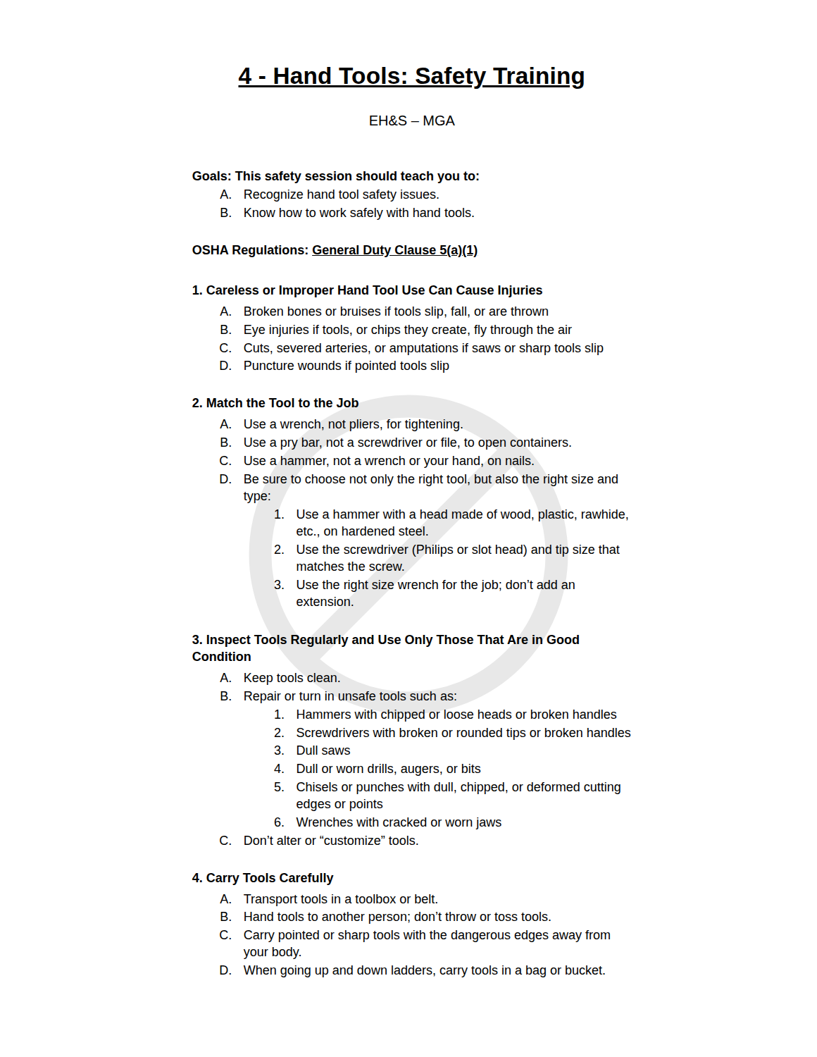4 - Hand Tools: Safety Training
EH&S – MGA
Goals: This safety session should teach you to:
Recognize hand tool safety issues.
Know how to work safely with hand tools.
OSHA Regulations: General Duty Clause 5(a)(1)
1. Careless or Improper Hand Tool Use Can Cause Injuries
Broken bones or bruises if tools slip, fall, or are thrown
Eye injuries if tools, or chips they create, fly through the air
Cuts, severed arteries, or amputations if saws or sharp tools slip
Puncture wounds if pointed tools slip
2. Match the Tool to the Job
Use a wrench, not pliers, for tightening.
Use a pry bar, not a screwdriver or file, to open containers.
Use a hammer, not a wrench or your hand, on nails.
Be sure to choose not only the right tool, but also the right size and type:
Use a hammer with a head made of wood, plastic, rawhide, etc., on hardened steel.
Use the screwdriver (Philips or slot head) and tip size that matches the screw.
Use the right size wrench for the job; don’t add an extension.
3. Inspect Tools Regularly and Use Only Those That Are in Good Condition
Keep tools clean.
Repair or turn in unsafe tools such as:
Hammers with chipped or loose heads or broken handles
Screwdrivers with broken or rounded tips or broken handles
Dull saws
Dull or worn drills, augers, or bits
Chisels or punches with dull, chipped, or deformed cutting edges or points
Wrenches with cracked or worn jaws
Don’t alter or “customize” tools.
4. Carry Tools Carefully
Transport tools in a toolbox or belt.
Hand tools to another person; don’t throw or toss tools.
Carry pointed or sharp tools with the dangerous edges away from your body.
When going up and down ladders, carry tools in a bag or bucket.